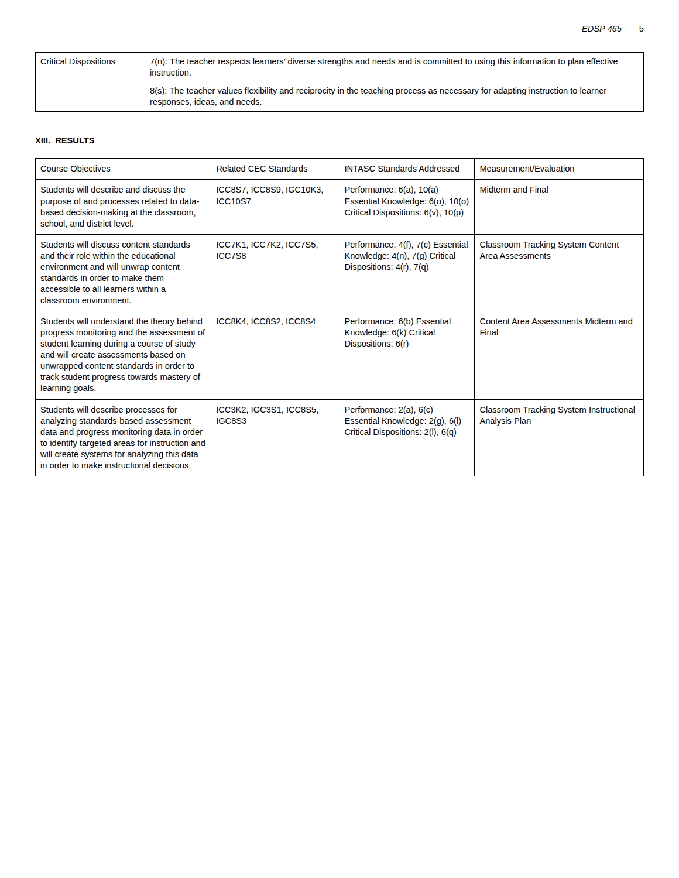EDSP 4655
| Critical Dispositions | 7(n): The teacher respects learners’ diverse strengths and needs and is committed to using this information to plan effective instruction. 8(s): The teacher values flexibility and reciprocity in the teaching process as necessary for adapting instruction to learner responses, ideas, and needs. |
XIII. RESULTS
| Course Objectives | Related CEC Standards | INTASC Standards Addressed | Measurement/Evaluation |
| Students will describe and discuss the purpose of and processes related to data-based decision-making at the classroom, school, and district level. | ICC8S7, ICC8S9, IGC10K3, ICC10S7 | Performance: 6(a), 10(a) Essential Knowledge: 6(o), 10(o) Critical Dispositions: 6(v), 10(p) | Midterm and Final |
| Students will discuss content standards and their role within the educational environment and will unwrap content standards in order to make them accessible to all learners within a classroom environment. | ICC7K1, ICC7K2, ICC7S5, ICC7S8 | Performance: 4(f), 7(c) Essential Knowledge: 4(n), 7(g) Critical Dispositions: 4(r), 7(q) | Classroom Tracking System Content Area Assessments |
| Students will understand the theory behind progress monitoring and the assessment of student learning during a course of study and will create assessments based on unwrapped content standards in order to track student progress towards mastery of learning goals. | ICC8K4, ICC8S2, ICC8S4 | Performance: 6(b) Essential Knowledge: 6(k) Critical Dispositions: 6(r) | Content Area Assessments Midterm and Final |
| Students will describe processes for analyzing standards-based assessment data and progress monitoring data in order to identify targeted areas for instruction and will create systems for analyzing this data in order to make instructional decisions. | ICC3K2, IGC3S1, ICC8S5, IGC8S3 | Performance: 2(a), 6(c) Essential Knowledge: 2(g), 6(l) Critical Dispositions: 2(l), 6(q) | Classroom Tracking System Instructional Analysis Plan |